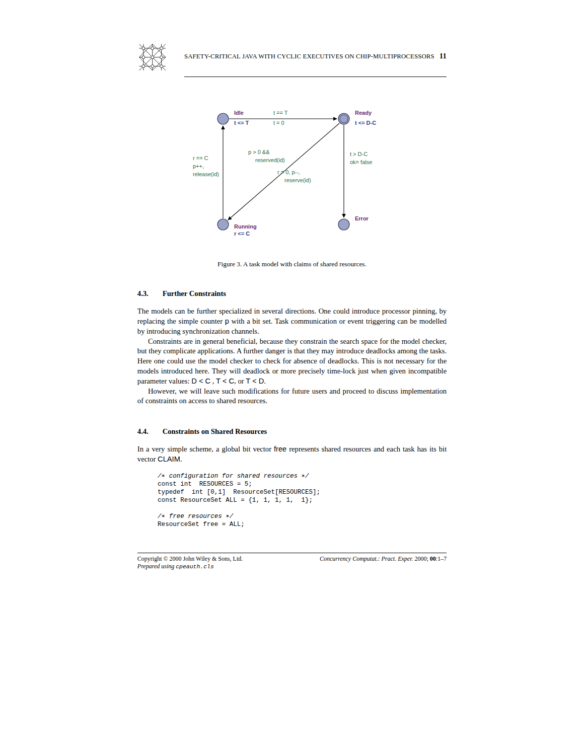Safety-critical Java with cyclic executives on chip-multiprocessors 11
Idle Ready Running Error t <= T t <= D-C r <= C t == T t = 0 r == C p++, release(id) p > 0 && reserved(id) r = 0, p--, reserve(id) t > D-C ok= false
Figure 3. A task model with claims of shared resources.
4.3. Further Constraints
The models can be further specialized in several directions. One could introduce processor pinning, by replacing the simple counter p with a bit set. Task communication or event triggering can be modelled by introducing synchronization channels.
Constraints are in general beneficial, because they constrain the search space for the model checker, but they complicate applications. A further danger is that they may introduce deadlocks among the tasks. Here one could use the model checker to check for absence of deadlocks. This is not necessary for the models introduced here. They will deadlock or more precisely time-lock just when given incompatible parameter values: D < C , T < C, or T < D.
However, we will leave such modifications for future users and proceed to discuss implementation of constraints on access to shared resources.
4.4. Constraints on Shared Resources
In a very simple scheme, a global bit vector free represents shared resources and each task has its bit vector CLAIM.
/∗ configuration for shared resources ∗/
const int  RESOURCES = 5;
typedef  int [0,1]  ResourceSet[RESOURCES];
const ResourceSet ALL = {1, 1, 1, 1,  1};

/∗ free resources ∗/
ResourceSet free = ALL;
Copyright © 2000 John Wiley & Sons, Ltd.
Prepared using cpeauth.cls
Concurrency Computat.: Pract. Exper. 2000; 00:1–7